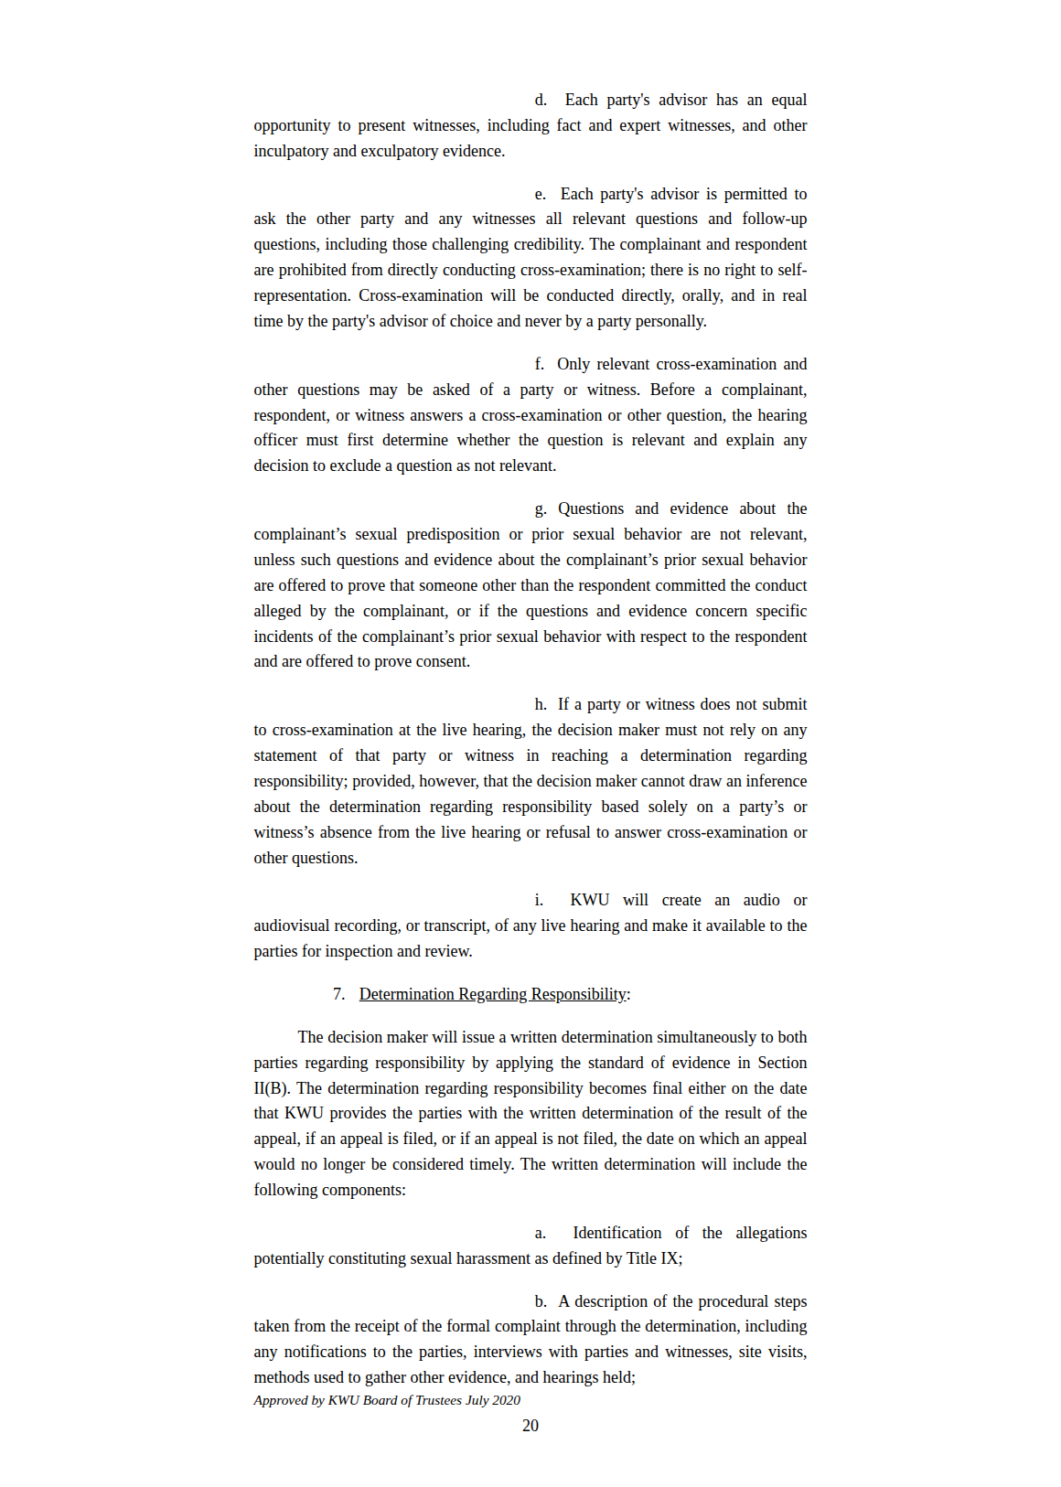d. Each party's advisor has an equal opportunity to present witnesses, including fact and expert witnesses, and other inculpatory and exculpatory evidence.
e. Each party's advisor is permitted to ask the other party and any witnesses all relevant questions and follow-up questions, including those challenging credibility. The complainant and respondent are prohibited from directly conducting cross-examination; there is no right to self-representation. Cross-examination will be conducted directly, orally, and in real time by the party's advisor of choice and never by a party personally.
f. Only relevant cross-examination and other questions may be asked of a party or witness. Before a complainant, respondent, or witness answers a cross-examination or other question, the hearing officer must first determine whether the question is relevant and explain any decision to exclude a question as not relevant.
g. Questions and evidence about the complainant’s sexual predisposition or prior sexual behavior are not relevant, unless such questions and evidence about the complainant’s prior sexual behavior are offered to prove that someone other than the respondent committed the conduct alleged by the complainant, or if the questions and evidence concern specific incidents of the complainant’s prior sexual behavior with respect to the respondent and are offered to prove consent.
h. If a party or witness does not submit to cross-examination at the live hearing, the decision maker must not rely on any statement of that party or witness in reaching a determination regarding responsibility; provided, however, that the decision maker cannot draw an inference about the determination regarding responsibility based solely on a party’s or witness’s absence from the live hearing or refusal to answer cross-examination or other questions.
i. KWU will create an audio or audiovisual recording, or transcript, of any live hearing and make it available to the parties for inspection and review.
7. Determination Regarding Responsibility:
The decision maker will issue a written determination simultaneously to both parties regarding responsibility by applying the standard of evidence in Section II(B). The determination regarding responsibility becomes final either on the date that KWU provides the parties with the written determination of the result of the appeal, if an appeal is filed, or if an appeal is not filed, the date on which an appeal would no longer be considered timely. The written determination will include the following components:
a. Identification of the allegations potentially constituting sexual harassment as defined by Title IX;
b. A description of the procedural steps taken from the receipt of the formal complaint through the determination, including any notifications to the parties, interviews with parties and witnesses, site visits, methods used to gather other evidence, and hearings held;
Approved by KWU Board of Trustees July 2020
20